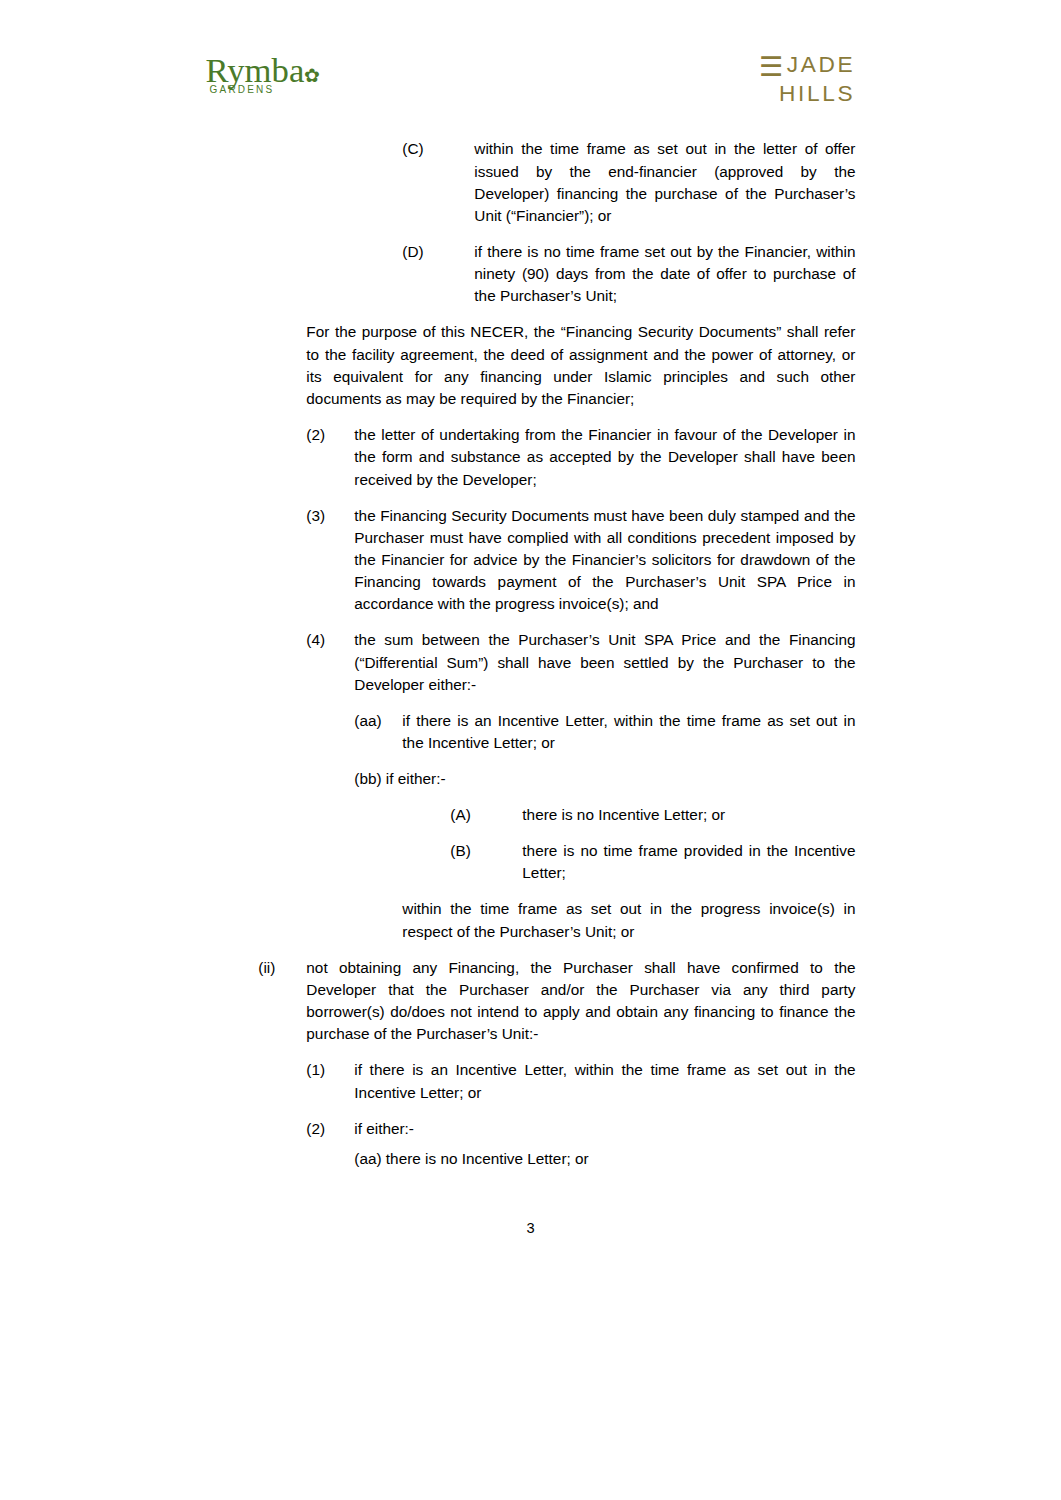Rymba✿ GARDENS
☰JADE HILLS
(C)
within the time frame as set out in the letter of offer issued by the end-financier (approved by the Developer) financing the purchase of the Purchaser’s Unit (“Financier”); or
(D)
if there is no time frame set out by the Financier, within ninety (90) days from the date of offer to purchase of the Purchaser’s Unit;
For the purpose of this NECER, the “Financing Security Documents” shall refer to the facility agreement, the deed of assignment and the power of attorney, or its equivalent for any financing under Islamic principles and such other documents as may be required by the Financier;
(2)
the letter of undertaking from the Financier in favour of the Developer in the form and substance as accepted by the Developer shall have been received by the Developer;
(3)
the Financing Security Documents must have been duly stamped and the Purchaser must have complied with all conditions precedent imposed by the Financier for advice by the Financier’s solicitors for drawdown of the Financing towards payment of the Purchaser’s Unit SPA Price in accordance with the progress invoice(s); and
(4)
the sum between the Purchaser’s Unit SPA Price and the Financing (“Differential Sum”) shall have been settled by the Purchaser to the Developer either:-
(aa)
if there is an Incentive Letter, within the time frame as set out in the Incentive Letter; or
(bb) if either:-
(A)
there is no Incentive Letter; or
(B)
there is no time frame provided in the Incentive Letter;
within the time frame as set out in the progress invoice(s) in respect of the Purchaser’s Unit; or
(ii)
not obtaining any Financing, the Purchaser shall have confirmed to the Developer that the Purchaser and/or the Purchaser via any third party borrower(s) do/does not intend to apply and obtain any financing to finance the purchase of the Purchaser’s Unit:-
(1)
if there is an Incentive Letter, within the time frame as set out in the Incentive Letter; or
(2)
if either:-
(aa) there is no Incentive Letter; or
3